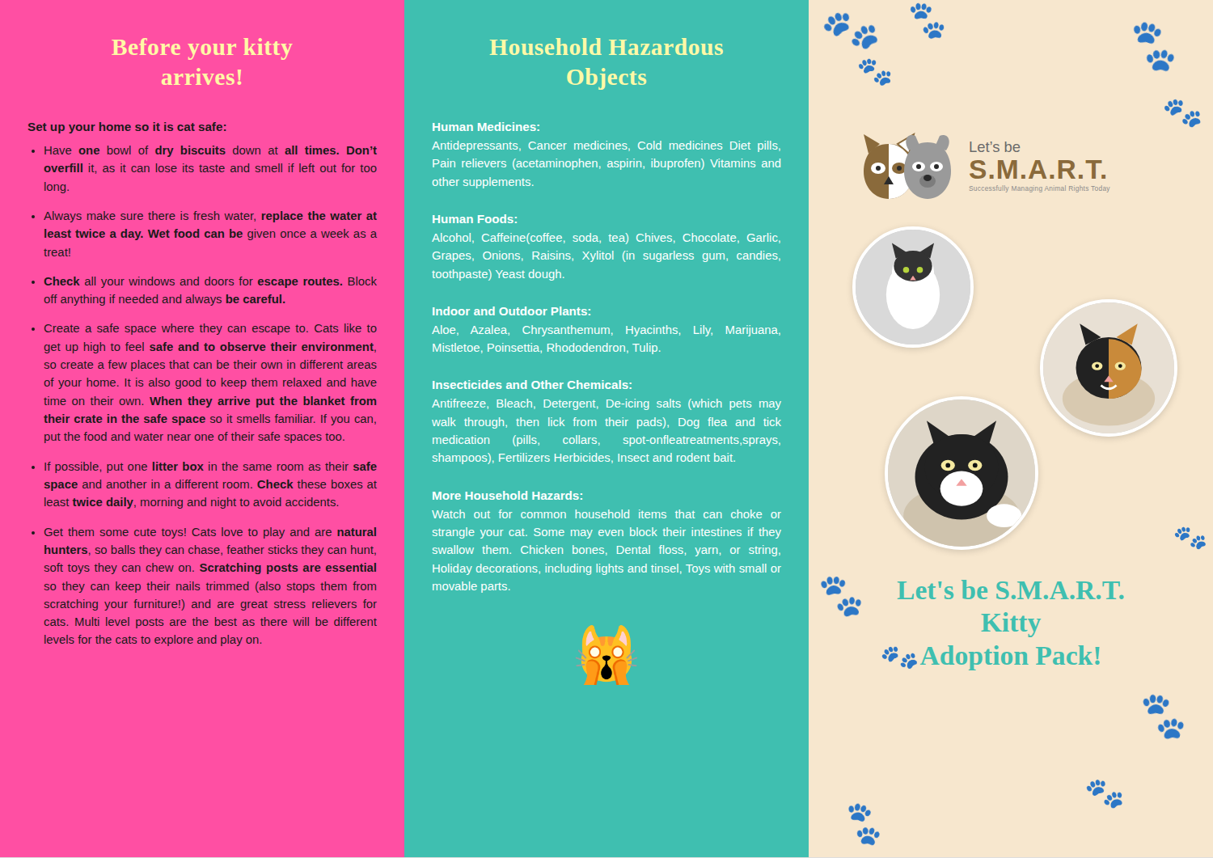Before your kitty
arrives!
Set up your home so it is cat safe:
Have one bowl of dry biscuits down at all times. Don’t overfill it, as it can lose its taste and smell if left out for too long.
Always make sure there is fresh water, replace the water at least twice a day. Wet food can be given once a week as a treat!
Check all your windows and doors for escape routes. Block off anything if needed and always be careful.
Create a safe space where they can escape to. Cats like to get up high to feel safe and to observe their environment, so create a few places that can be their own in different areas of your home. It is also good to keep them relaxed and have time on their own. When they arrive put the blanket from their crate in the safe space so it smells familiar. If you can, put the food and water near one of their safe spaces too.
If possible, put one litter box in the same room as their safe space and another in a different room. Check these boxes at least twice daily, morning and night to avoid accidents.
Get them some cute toys! Cats love to play and are natural hunters, so balls they can chase, feather sticks they can hunt, soft toys they can chew on. Scratching posts are essential so they can keep their nails trimmed (also stops them from scratching your furniture!) and are great stress relievers for cats. Multi level posts are the best as there will be different levels for the cats to explore and play on.
Household Hazardous
Objects
Human Medicines:
Antidepressants, Cancer medicines, Cold medicines Diet pills, Pain relievers (acetaminophen, aspirin, ibuprofen) Vitamins and other supplements.
Human Foods:
Alcohol, Caffeine(coffee, soda, tea) Chives, Chocolate, Garlic, Grapes, Onions, Raisins, Xylitol (in sugarless gum, candies, toothpaste) Yeast dough.
Indoor and Outdoor Plants:
Aloe, Azalea, Chrysanthemum, Hyacinths, Lily, Marijuana, Mistletoe, Poinsettia, Rhododendron, Tulip.
Insecticides and Other Chemicals:
Antifreeze, Bleach, Detergent, De-icing salts (which pets may walk through, then lick from their pads), Dog flea and tick medication (pills, collars, spot-onfleatreatments,sprays, shampoos), Fertilizers Herbicides, Insect and rodent bait.
More Household Hazards:
Watch out for common household items that can choke or strangle your cat. Some may even block their intestines if they swallow them. Chicken bones, Dental floss, yarn, or string, Holiday decorations, including lights and tinsel, Toys with small or movable parts.
🙀
🐾 🐾 🐾 🐾 🐾 🐾 🐾 🐾 🐾 🐾 🐾
Let’s be
S.M.A.R.T.
Successfully Managing Animal Rights Today
Let's be S.M.A.R.T. Kitty Adoption Pack!